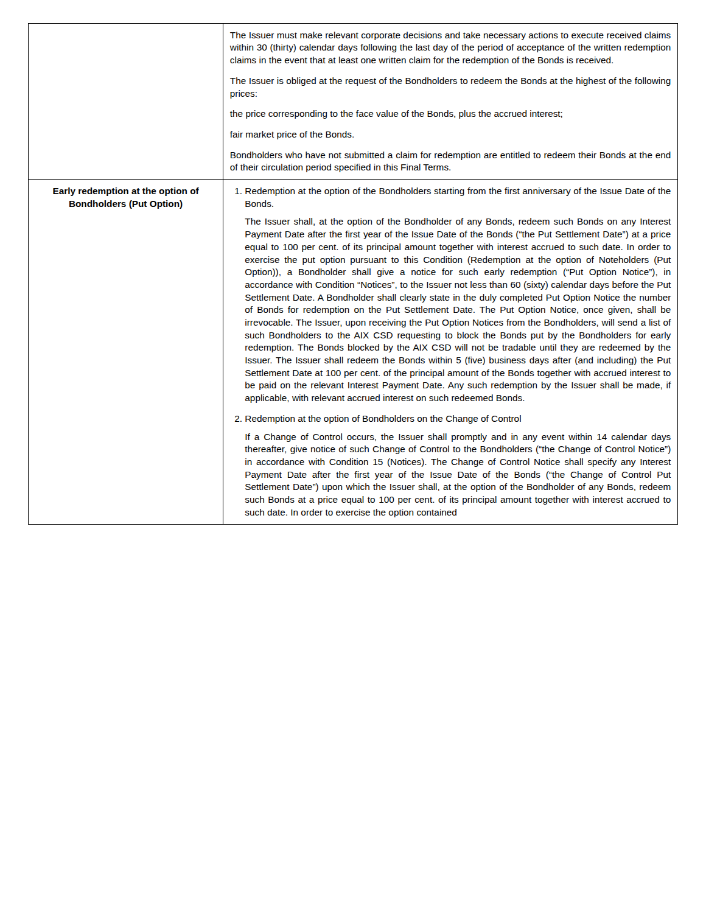| | The Issuer must make relevant corporate decisions and take necessary actions to execute received claims within 30 (thirty) calendar days following the last day of the period of acceptance of the written redemption claims in the event that at least one written claim for the redemption of the Bonds is received. The Issuer is obliged at the request of the Bondholders to redeem the Bonds at the highest of the following prices: the price corresponding to the face value of the Bonds, plus the accrued interest; fair market price of the Bonds. Bondholders who have not submitted a claim for redemption are entitled to redeem their Bonds at the end of their circulation period specified in this Final Terms. |
| Early redemption at the option of Bondholders (Put Option) | Redemption at the option of the Bondholders starting from the first anniversary of the Issue Date of the Bonds. The Issuer shall, at the option of the Bondholder of any Bonds, redeem such Bonds on any Interest Payment Date after the first year of the Issue Date of the Bonds (“the Put Settlement Date”) at a price equal to 100 per cent. of its principal amount together with interest accrued to such date. In order to exercise the put option pursuant to this Condition (Redemption at the option of Noteholders (Put Option)), a Bondholder shall give a notice for such early redemption (“Put Option Notice”), in accordance with Condition “Notices”, to the Issuer not less than 60 (sixty) calendar days before the Put Settlement Date. A Bondholder shall clearly state in the duly completed Put Option Notice the number of Bonds for redemption on the Put Settlement Date. The Put Option Notice, once given, shall be irrevocable. The Issuer, upon receiving the Put Option Notices from the Bondholders, will send a list of such Bondholders to the AIX CSD requesting to block the Bonds put by the Bondholders for early redemption. The Bonds blocked by the AIX CSD will not be tradable until they are redeemed by the Issuer. The Issuer shall redeem the Bonds within 5 (five) business days after (and including) the Put Settlement Date at 100 per cent. of the principal amount of the Bonds together with accrued interest to be paid on the relevant Interest Payment Date. Any such redemption by the Issuer shall be made, if applicable, with relevant accrued interest on such redeemed Bonds. Redemption at the option of Bondholders on the Change of Control If a Change of Control occurs, the Issuer shall promptly and in any event within 14 calendar days thereafter, give notice of such Change of Control to the Bondholders (“the Change of Control Notice”) in accordance with Condition 15 (Notices). The Change of Control Notice shall specify any Interest Payment Date after the first year of the Issue Date of the Bonds (“the Change of Control Put Settlement Date”) upon which the Issuer shall, at the option of the Bondholder of any Bonds, redeem such Bonds at a price equal to 100 per cent. of its principal amount together with interest accrued to such date. In order to exercise the option contained |